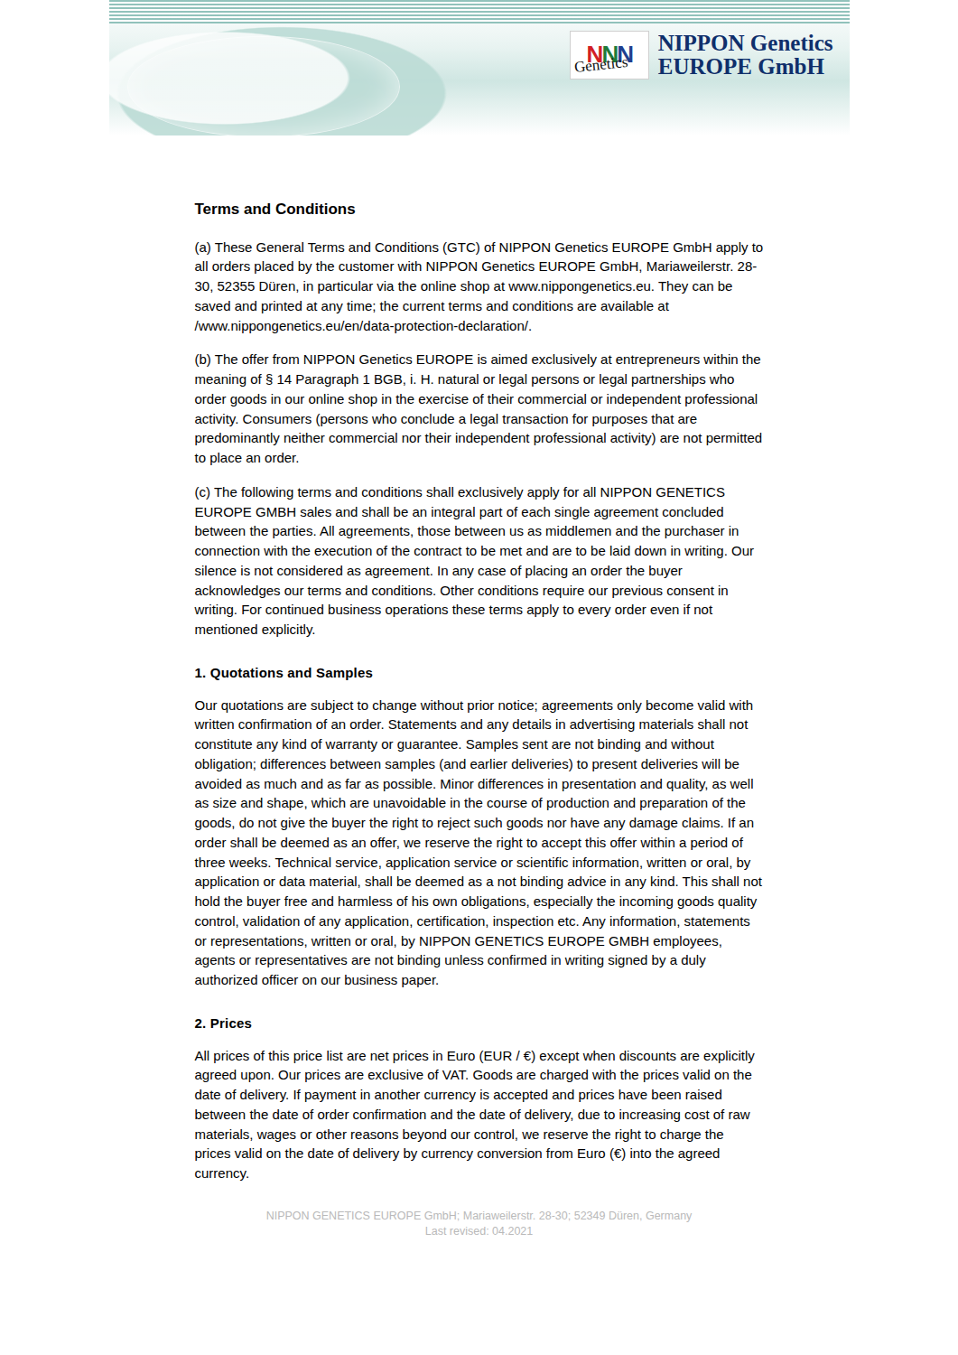NNN
Genetics
NIPPON Genetics
EUROPE GmbH
Terms and Conditions
(a) These General Terms and Conditions (GTC) of NIPPON Genetics EUROPE GmbH apply to all orders placed by the customer with NIPPON Genetics EUROPE GmbH, Mariaweilerstr. 28-30, 52355 Düren, in particular via the online shop at www.nippongenetics.eu. They can be saved and printed at any time; the current terms and conditions are available at /www.nippongenetics.eu/en/data-protection-declaration/.
(b) The offer from NIPPON Genetics EUROPE is aimed exclusively at entrepreneurs within the meaning of § 14 Paragraph 1 BGB, i. H. natural or legal persons or legal partnerships who order goods in our online shop in the exercise of their commercial or independent professional activity. Consumers (persons who conclude a legal transaction for purposes that are predominantly neither commercial nor their independent professional activity) are not permitted to place an order.
(c) The following terms and conditions shall exclusively apply for all NIPPON GENETICS EUROPE GMBH sales and shall be an integral part of each single agreement concluded between the parties. All agreements, those between us as middlemen and the purchaser in connection with the execution of the contract to be met and are to be laid down in writing. Our silence is not considered as agreement. In any case of placing an order the buyer acknowledges our terms and conditions. Other conditions require our previous consent in writing. For continued business operations these terms apply to every order even if not mentioned explicitly.
1. Quotations and Samples
Our quotations are subject to change without prior notice; agreements only become valid with written confirmation of an order. Statements and any details in advertising materials shall not constitute any kind of warranty or guarantee. Samples sent are not binding and without obligation; differences between samples (and earlier deliveries) to present deliveries will be avoided as much and as far as possible. Minor differences in presentation and quality, as well as size and shape, which are unavoidable in the course of production and preparation of the goods, do not give the buyer the right to reject such goods nor have any damage claims. If an order shall be deemed as an offer, we reserve the right to accept this offer within a period of three weeks. Technical service, application service or scientific information, written or oral, by application or data material, shall be deemed as a not binding advice in any kind. This shall not hold the buyer free and harmless of his own obligations, especially the incoming goods quality control, validation of any application, certification, inspection etc. Any information, statements or representations, written or oral, by NIPPON GENETICS EUROPE GMBH employees, agents or representatives are not binding unless confirmed in writing signed by a duly authorized officer on our business paper.
2. Prices
All prices of this price list are net prices in Euro (EUR / €) except when discounts are explicitly agreed upon. Our prices are exclusive of VAT. Goods are charged with the prices valid on the date of delivery. If payment in another currency is accepted and prices have been raised between the date of order confirmation and the date of delivery, due to increasing cost of raw materials, wages or other reasons beyond our control, we reserve the right to charge the prices valid on the date of delivery by currency conversion from Euro (€) into the agreed currency.
NIPPON GENETICS EUROPE GmbH; Mariaweilerstr. 28-30; 52349 Düren, Germany
Last revised: 04.2021